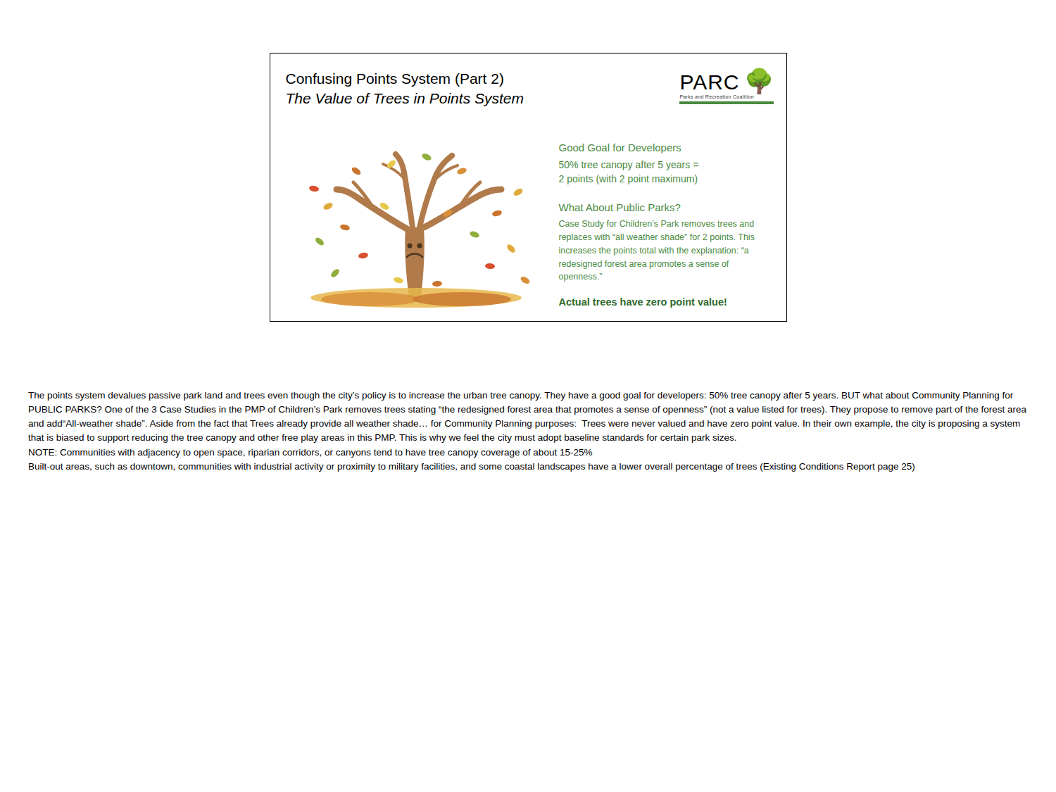Confusing Points System (Part 2)
The Value of Trees in Points System
PARC 🌳
Parks and Recreation Coalition
Good Goal for Developers
50% tree canopy after 5 years =
2 points (with 2 point maximum)
What About Public Parks?
Case Study for Children’s Park removes trees and replaces with “all weather shade” for 2 points. This increases the points total with the explanation: “a redesigned forest area promotes a sense of openness.”
Actual trees have zero point value!
The points system devalues passive park land and trees even though the city’s policy is to increase the urban tree canopy. They have a good goal for developers: 50% tree canopy after 5 years. BUT what about Community Planning for PUBLIC PARKS? One of the 3 Case Studies in the PMP of Children’s Park removes trees stating “the redesigned forest area that promotes a sense of openness” (not a value listed for trees). They propose to remove part of the forest area and add“All-weather shade”. Aside from the fact that Trees already provide all weather shade… for Community Planning purposes: Trees were never valued and have zero point value. In their own example, the city is proposing a system that is biased to support reducing the tree canopy and other free play areas in this PMP. This is why we feel the city must adopt baseline standards for certain park sizes.
NOTE: Communities with adjacency to open space, riparian corridors, or canyons tend to have tree canopy coverage of about 15-25%
Built-out areas, such as downtown, communities with industrial activity or proximity to military facilities, and some coastal landscapes have a lower overall percentage of trees (Existing Conditions Report page 25)